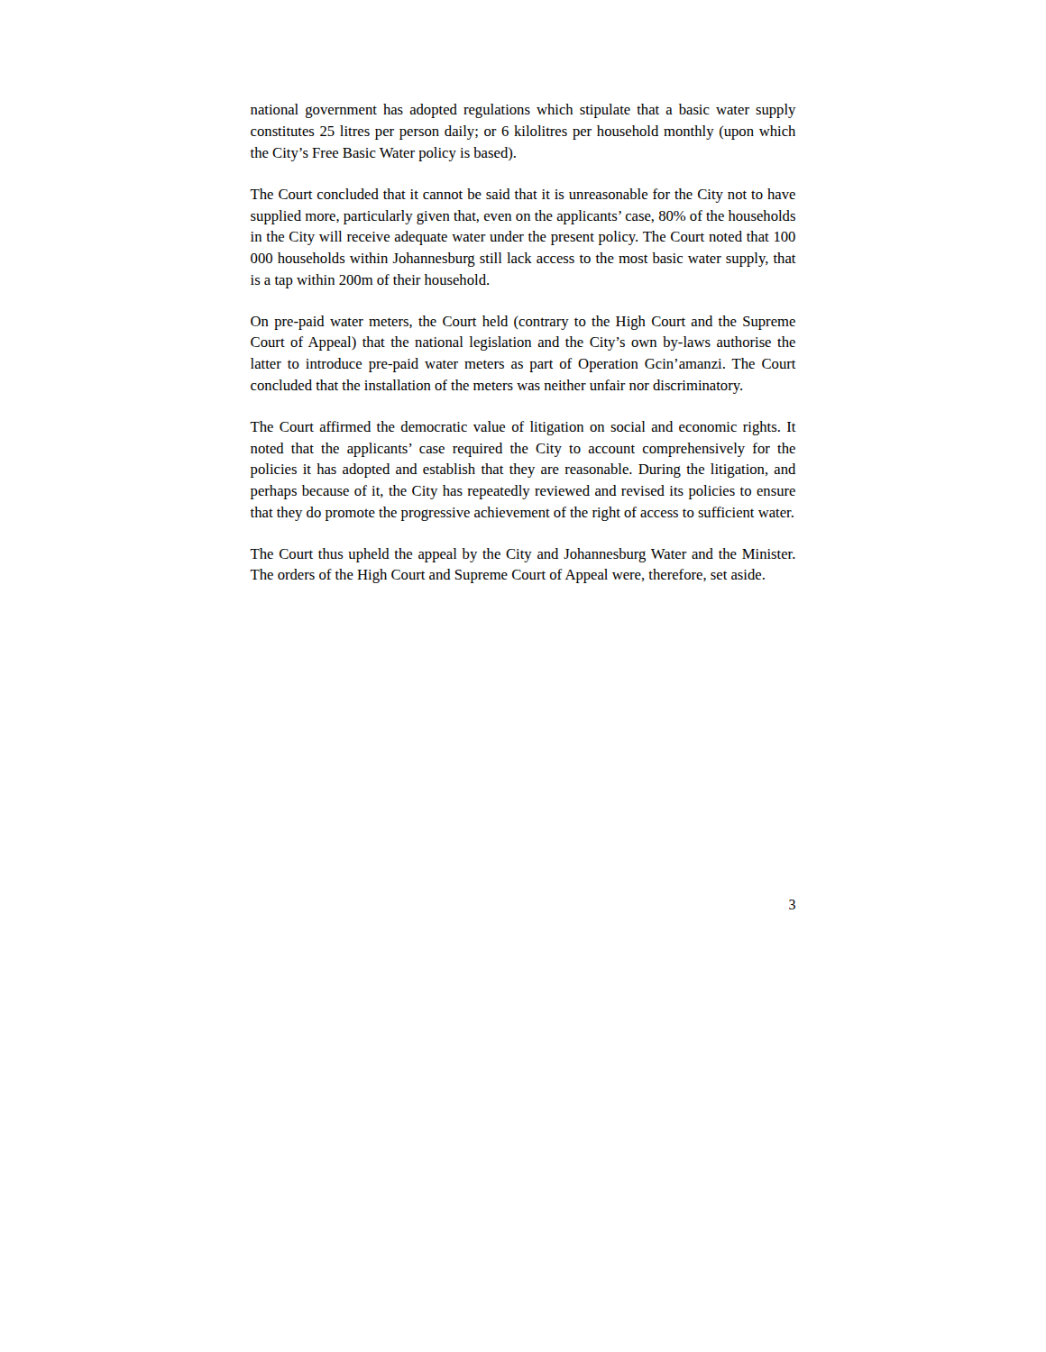national government has adopted regulations which stipulate that a basic water supply constitutes 25 litres per person daily; or 6 kilolitres per household monthly (upon which the City’s Free Basic Water policy is based).
The Court concluded that it cannot be said that it is unreasonable for the City not to have supplied more, particularly given that, even on the applicants’ case, 80% of the households in the City will receive adequate water under the present policy. The Court noted that 100 000 households within Johannesburg still lack access to the most basic water supply, that is a tap within 200m of their household.
On pre-paid water meters, the Court held (contrary to the High Court and the Supreme Court of Appeal) that the national legislation and the City’s own by-laws authorise the latter to introduce pre-paid water meters as part of Operation Gcin’amanzi. The Court concluded that the installation of the meters was neither unfair nor discriminatory.
The Court affirmed the democratic value of litigation on social and economic rights. It noted that the applicants’ case required the City to account comprehensively for the policies it has adopted and establish that they are reasonable. During the litigation, and perhaps because of it, the City has repeatedly reviewed and revised its policies to ensure that they do promote the progressive achievement of the right of access to sufficient water.
The Court thus upheld the appeal by the City and Johannesburg Water and the Minister. The orders of the High Court and Supreme Court of Appeal were, therefore, set aside.
3